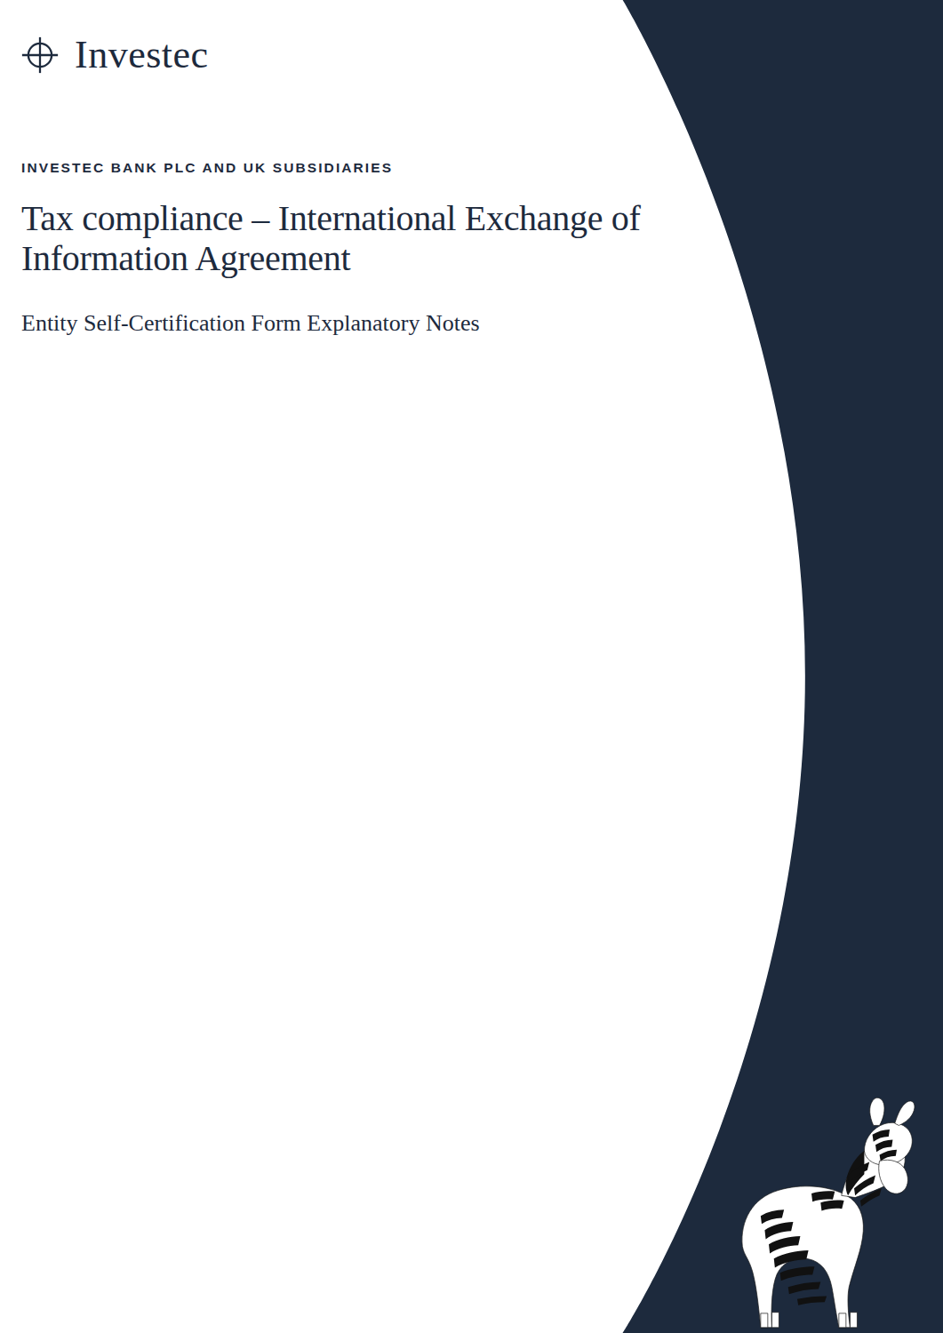Investec
Investec Bank plc and UK subsidiaries
Tax compliance – International Exchange of Information Agreement
Entity Self-Certification Form Explanatory Notes